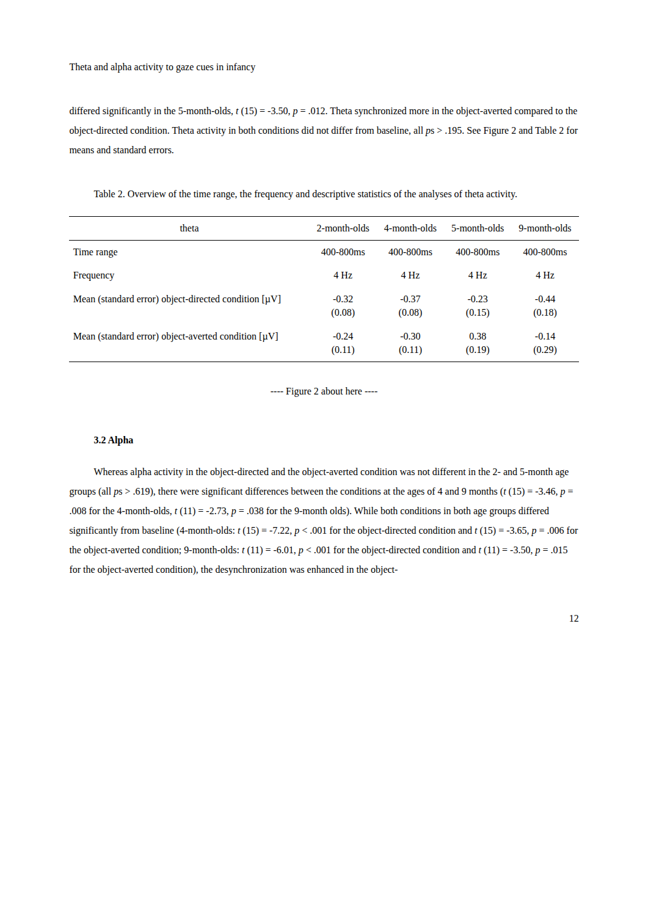Theta and alpha activity to gaze cues in infancy
differed significantly in the 5-month-olds, t (15) = -3.50, p = .012. Theta synchronized more in the object-averted compared to the object-directed condition. Theta activity in both conditions did not differ from baseline, all ps > .195. See Figure 2 and Table 2 for means and standard errors.
Table 2. Overview of the time range, the frequency and descriptive statistics of the analyses of theta activity.
| theta | 2-month-olds | 4-month-olds | 5-month-olds | 9-month-olds |
| --- | --- | --- | --- | --- |
| Time range | 400-800ms | 400-800ms | 400-800ms | 400-800ms |
| Frequency | 4 Hz | 4 Hz | 4 Hz | 4 Hz |
| Mean (standard error) object-directed condition [µV] | -0.32 (0.08) | -0.37 (0.08) | -0.23 (0.15) | -0.44 (0.18) |
| Mean (standard error) object-averted condition [µV] | -0.24 (0.11) | -0.30 (0.11) | 0.38 (0.19) | -0.14 (0.29) |
---- Figure 2 about here ----
3.2 Alpha
Whereas alpha activity in the object-directed and the object-averted condition was not different in the 2- and 5-month age groups (all ps > .619), there were significant differences between the conditions at the ages of 4 and 9 months (t (15) = -3.46, p = .008 for the 4-month-olds, t (11) = -2.73, p = .038 for the 9-month olds). While both conditions in both age groups differed significantly from baseline (4-month-olds: t (15) = -7.22, p < .001 for the object-directed condition and t (15) = -3.65, p = .006 for the object-averted condition; 9-month-olds: t (11) = -6.01, p < .001 for the object-directed condition and t (11) = -3.50, p = .015 for the object-averted condition), the desynchronization was enhanced in the object-
12